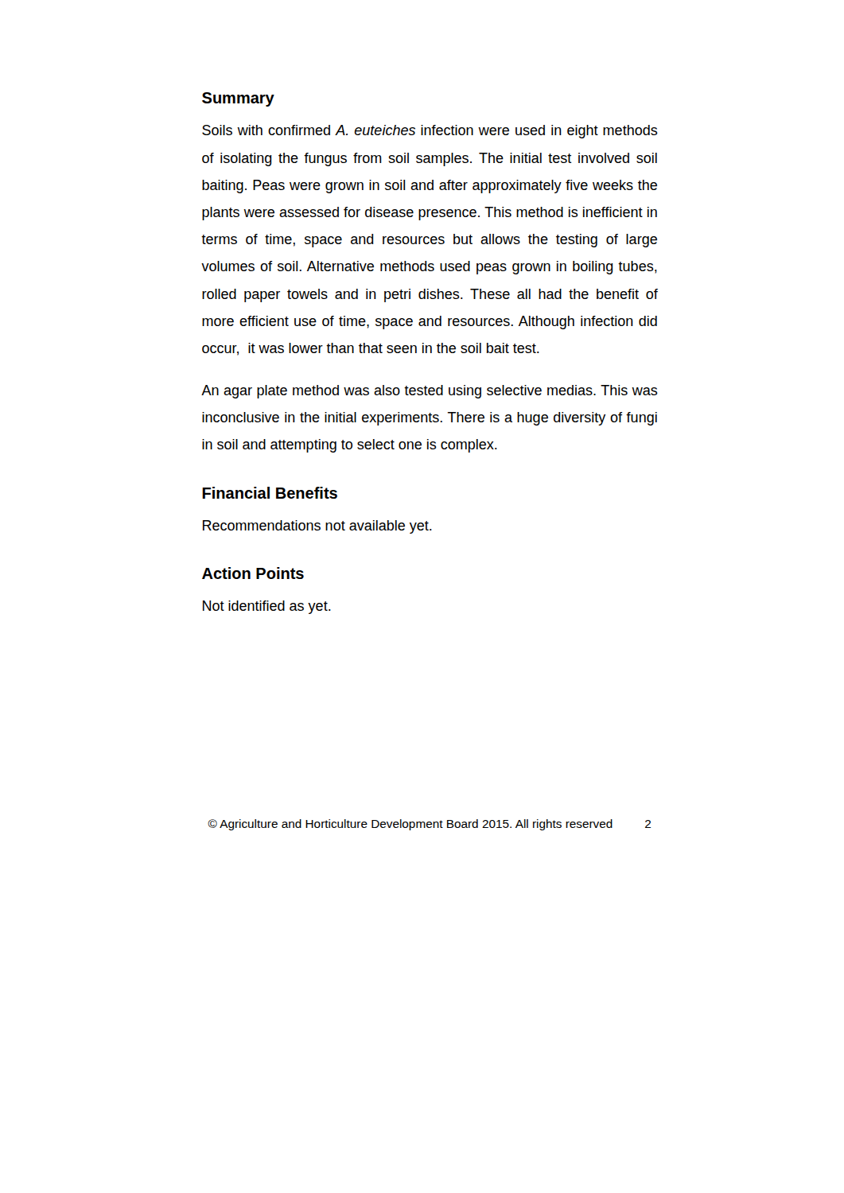Summary
Soils with confirmed A. euteiches infection were used in eight methods of isolating the fungus from soil samples. The initial test involved soil baiting. Peas were grown in soil and after approximately five weeks the plants were assessed for disease presence. This method is inefficient in terms of time, space and resources but allows the testing of large volumes of soil. Alternative methods used peas grown in boiling tubes, rolled paper towels and in petri dishes. These all had the benefit of more efficient use of time, space and resources. Although infection did occur, it was lower than that seen in the soil bait test.
An agar plate method was also tested using selective medias. This was inconclusive in the initial experiments. There is a huge diversity of fungi in soil and attempting to select one is complex.
Financial Benefits
Recommendations not available yet.
Action Points
Not identified as yet.
© Agriculture and Horticulture Development Board 2015. All rights reserved 2